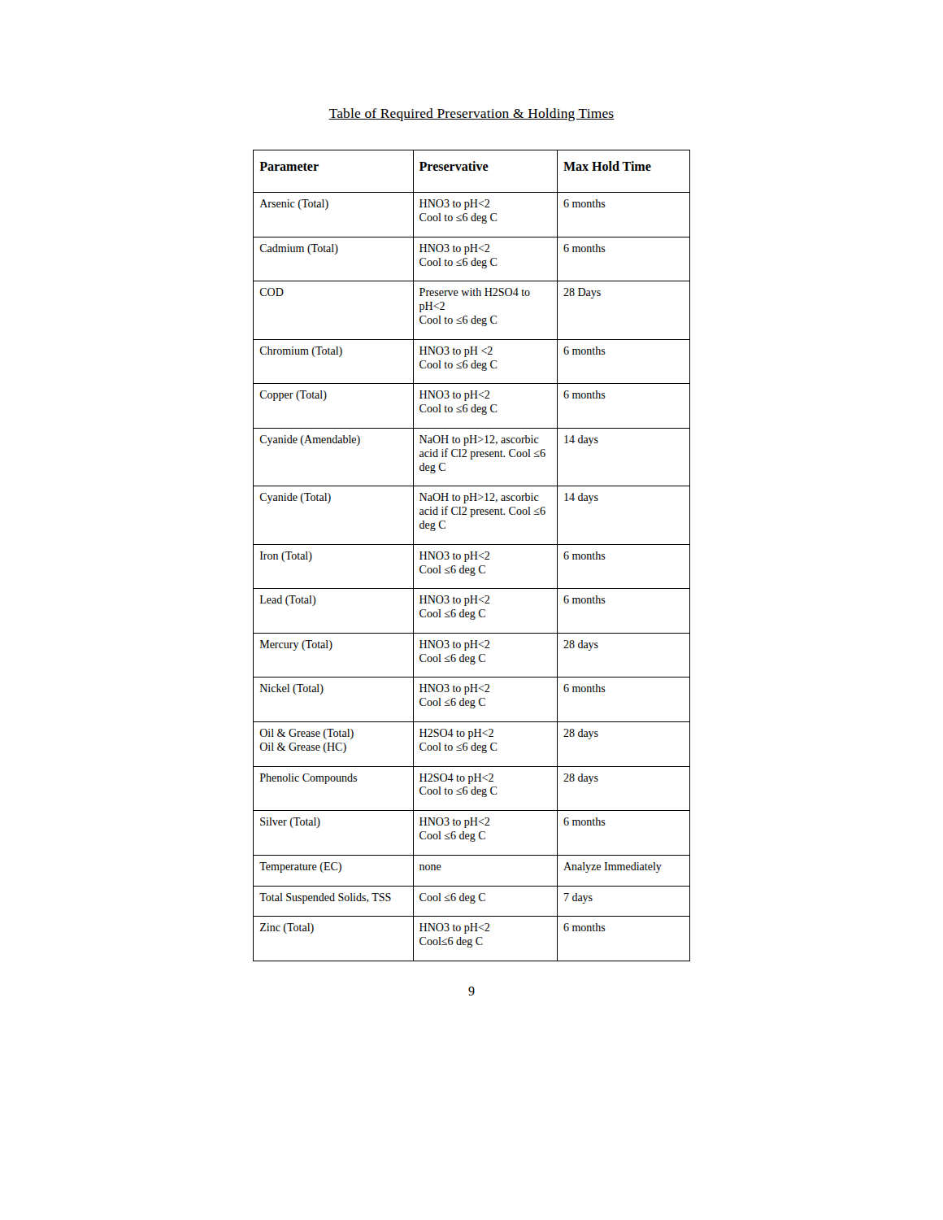Table of Required Preservation & Holding Times
| Parameter | Preservative | Max Hold Time |
| --- | --- | --- |
| Arsenic (Total) | HNO3 to pH<2 Cool to ≤6 deg C | 6 months |
| Cadmium (Total) | HNO3 to pH<2 Cool to ≤6 deg C | 6 months |
| COD | Preserve with H2SO4 to pH<2 Cool to ≤6 deg C | 28 Days |
| Chromium (Total) | HNO3 to pH <2 Cool to ≤6 deg C | 6 months |
| Copper (Total) | HNO3 to pH<2 Cool to ≤6 deg C | 6 months |
| Cyanide (Amendable) | NaOH to pH>12, ascorbic acid if Cl2 present. Cool ≤6 deg C | 14 days |
| Cyanide (Total) | NaOH to pH>12, ascorbic acid if Cl2 present. Cool ≤6 deg C | 14 days |
| Iron (Total) | HNO3 to pH<2 Cool ≤6 deg C | 6 months |
| Lead (Total) | HNO3 to pH<2 Cool ≤6 deg C | 6 months |
| Mercury (Total) | HNO3 to pH<2 Cool ≤6 deg C | 28 days |
| Nickel (Total) | HNO3 to pH<2 Cool ≤6 deg C | 6 months |
| Oil & Grease (Total) Oil & Grease (HC) | H2SO4 to pH<2 Cool to ≤6 deg C | 28 days |
| Phenolic Compounds | H2SO4 to pH<2 Cool to ≤6 deg C | 28 days |
| Silver (Total) | HNO3 to pH<2 Cool ≤6 deg C | 6 months |
| Temperature (EC) | none | Analyze Immediately |
| Total Suspended Solids, TSS | Cool ≤6 deg C | 7 days |
| Zinc (Total) | HNO3 to pH<2 Cool≤6 deg C | 6 months |
9